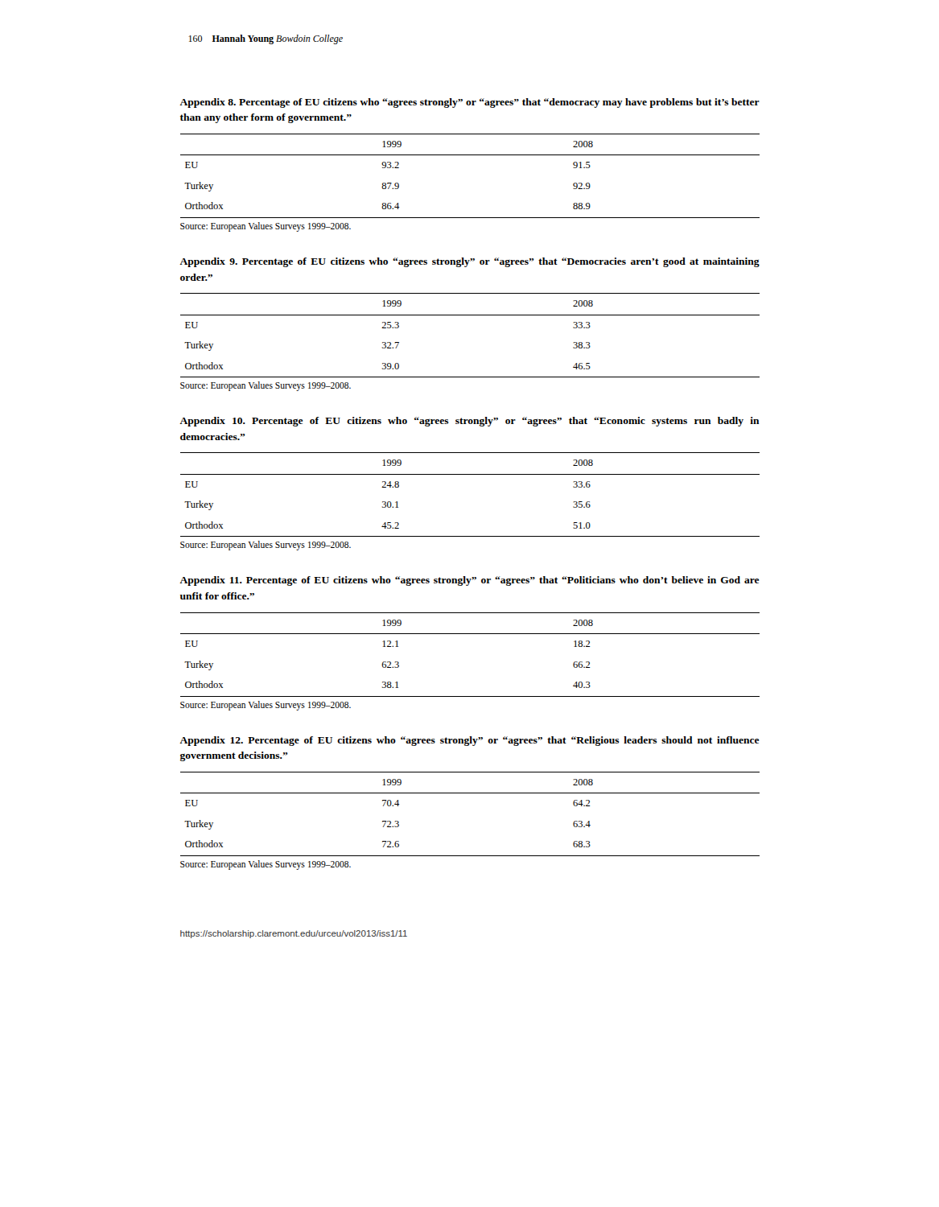160 Hannah Young Bowdoin College
Appendix 8. Percentage of EU citizens who “agrees strongly” or “agrees” that “democracy may have problems but it’s better than any other form of government.”
| | 1999 | 2008 |
| --- | --- | --- |
| EU | 93.2 | 91.5 |
| Turkey | 87.9 | 92.9 |
| Orthodox | 86.4 | 88.9 |
Source: European Values Surveys 1999–2008.
Appendix 9. Percentage of EU citizens who “agrees strongly” or “agrees” that “Democracies aren’t good at maintaining order.”
| | 1999 | 2008 |
| --- | --- | --- |
| EU | 25.3 | 33.3 |
| Turkey | 32.7 | 38.3 |
| Orthodox | 39.0 | 46.5 |
Source: European Values Surveys 1999–2008.
Appendix 10. Percentage of EU citizens who “agrees strongly” or “agrees” that “Economic systems run badly in democracies.”
| | 1999 | 2008 |
| --- | --- | --- |
| EU | 24.8 | 33.6 |
| Turkey | 30.1 | 35.6 |
| Orthodox | 45.2 | 51.0 |
Source: European Values Surveys 1999–2008.
Appendix 11. Percentage of EU citizens who “agrees strongly” or “agrees” that “Politicians who don’t believe in God are unfit for office.”
| | 1999 | 2008 |
| --- | --- | --- |
| EU | 12.1 | 18.2 |
| Turkey | 62.3 | 66.2 |
| Orthodox | 38.1 | 40.3 |
Source: European Values Surveys 1999–2008.
Appendix 12. Percentage of EU citizens who “agrees strongly” or “agrees” that “Religious leaders should not influence government decisions.”
| | 1999 | 2008 |
| --- | --- | --- |
| EU | 70.4 | 64.2 |
| Turkey | 72.3 | 63.4 |
| Orthodox | 72.6 | 68.3 |
Source: European Values Surveys 1999–2008.
https://scholarship.claremont.edu/urceu/vol2013/iss1/11